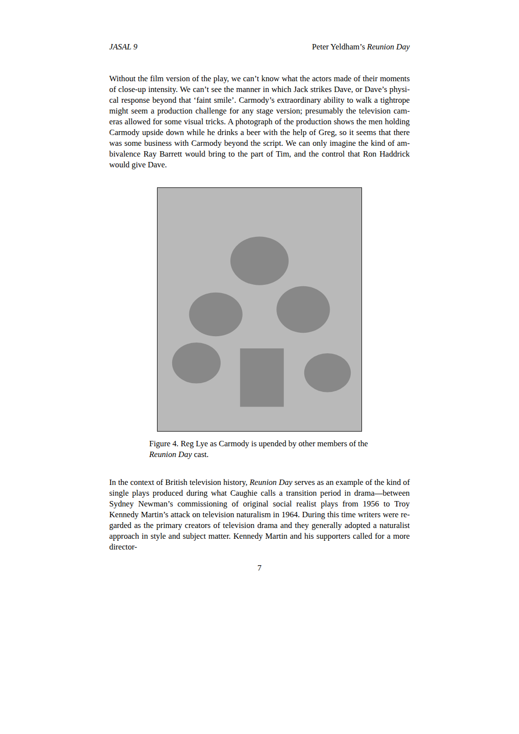JASAL 9 Peter Yeldham’s Reunion Day
Without the film version of the play, we can’t know what the actors made of their moments of close-up intensity. We can’t see the manner in which Jack strikes Dave, or Dave’s physical response beyond that ‘faint smile’. Carmody’s extraordinary ability to walk a tightrope might seem a production challenge for any stage version; presumably the television cameras allowed for some visual tricks. A photograph of the production shows the men holding Carmody upside down while he drinks a beer with the help of Greg, so it seems that there was some business with Carmody beyond the script. We can only imagine the kind of ambivalence Ray Barrett would bring to the part of Tim, and the control that Ron Haddrick would give Dave.
Figure 4. Reg Lye as Carmody is upended by other members of the Reunion Day cast.
In the context of British television history, Reunion Day serves as an example of the kind of single plays produced during what Caughie calls a transition period in drama—between Sydney Newman’s commissioning of original social realist plays from 1956 to Troy Kennedy Martin’s attack on television naturalism in 1964. During this time writers were regarded as the primary creators of television drama and they generally adopted a naturalist approach in style and subject matter. Kennedy Martin and his supporters called for a more director-
7